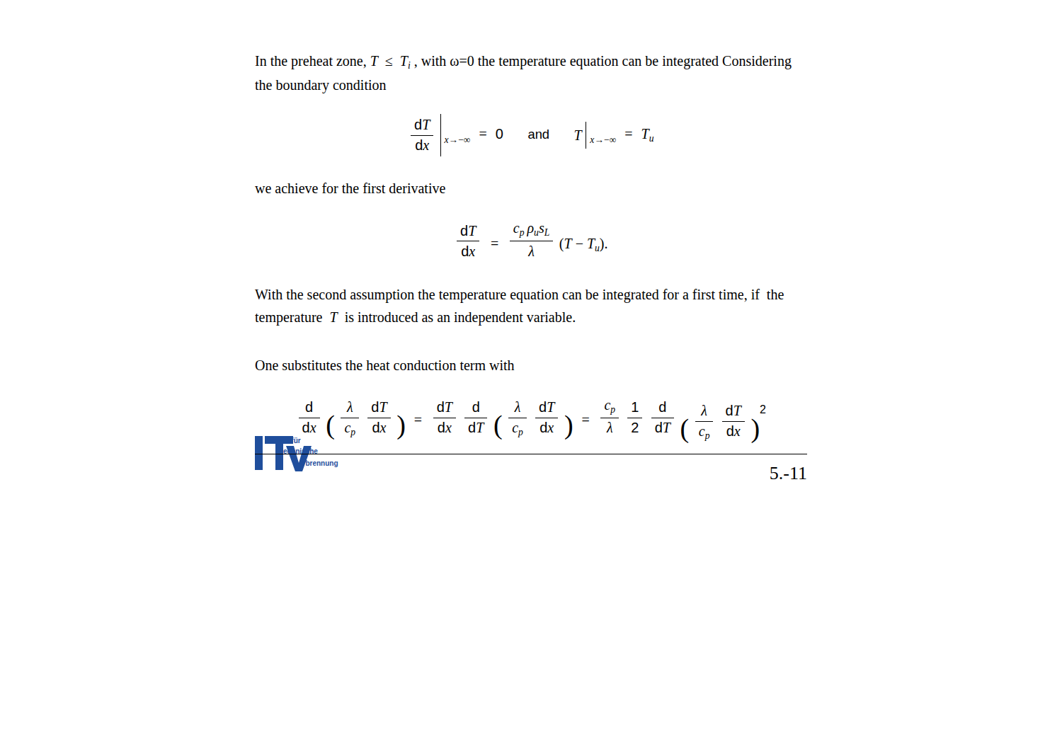In the preheat zone, T ≤ Ti , with ω=0 the temperature equation can be integrated Considering the boundary condition
dT dx x→−∞ = 0 and Tx→−∞ = Tu
we achieve for the first derivative
dT dx = cp ρusL λ (T − Tu).
With the second assumption the temperature equation can be integrated for a first time, if the temperature T is introduced as an independent variable.
One substitutes the heat conduction term with
ddx ( λcp dT dx ) = dT dx ddT ( λcp dT dx ) = cp λ 12 ddT ( λcp dT dx )2
nstitut für echnische erbrennung
5.-11